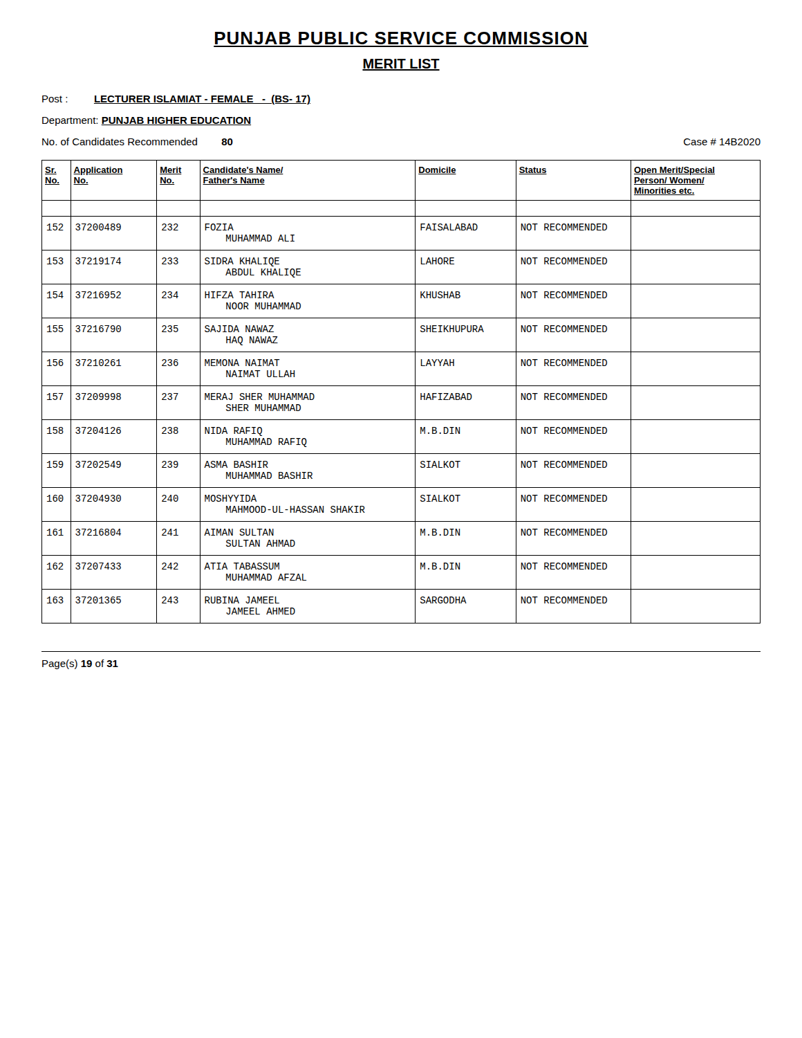PUNJAB PUBLIC SERVICE COMMISSION
MERIT LIST
Post : LECTURER ISLAMIAT - FEMALE - (BS- 17)
Department: PUNJAB HIGHER EDUCATION
No. of Candidates Recommended 80
Case # 14B2020
| Sr. No. | Application No. | Merit No. | Candidate's Name/ Father's Name | Domicile | Status | Open Merit/Special Person/ Women/ Minorities etc. |
| --- | --- | --- | --- | --- | --- | --- |
| 152 | 37200489 | 232 | FOZIA MUHAMMAD ALI | FAISALABAD | NOT RECOMMENDED | |
| 153 | 37219174 | 233 | SIDRA KHALIQE ABDUL KHALIQE | LAHORE | NOT RECOMMENDED | |
| 154 | 37216952 | 234 | HIFZA TAHIRA NOOR MUHAMMAD | KHUSHAB | NOT RECOMMENDED | |
| 155 | 37216790 | 235 | SAJIDA NAWAZ HAQ NAWAZ | SHEIKHUPURA | NOT RECOMMENDED | |
| 156 | 37210261 | 236 | MEMONA NAIMAT NAIMAT ULLAH | LAYYAH | NOT RECOMMENDED | |
| 157 | 37209998 | 237 | MERAJ SHER MUHAMMAD SHER MUHAMMAD | HAFIZABAD | NOT RECOMMENDED | |
| 158 | 37204126 | 238 | NIDA RAFIQ MUHAMMAD RAFIQ | M.B.DIN | NOT RECOMMENDED | |
| 159 | 37202549 | 239 | ASMA BASHIR MUHAMMAD BASHIR | SIALKOT | NOT RECOMMENDED | |
| 160 | 37204930 | 240 | MOSHYYIDA MAHMOOD-UL-HASSAN SHAKIR | SIALKOT | NOT RECOMMENDED | |
| 161 | 37216804 | 241 | AIMAN SULTAN SULTAN AHMAD | M.B.DIN | NOT RECOMMENDED | |
| 162 | 37207433 | 242 | ATIA TABASSUM MUHAMMAD AFZAL | M.B.DIN | NOT RECOMMENDED | |
| 163 | 37201365 | 243 | RUBINA JAMEEL JAMEEL AHMED | SARGODHA | NOT RECOMMENDED | |
Page(s) 19 of 31